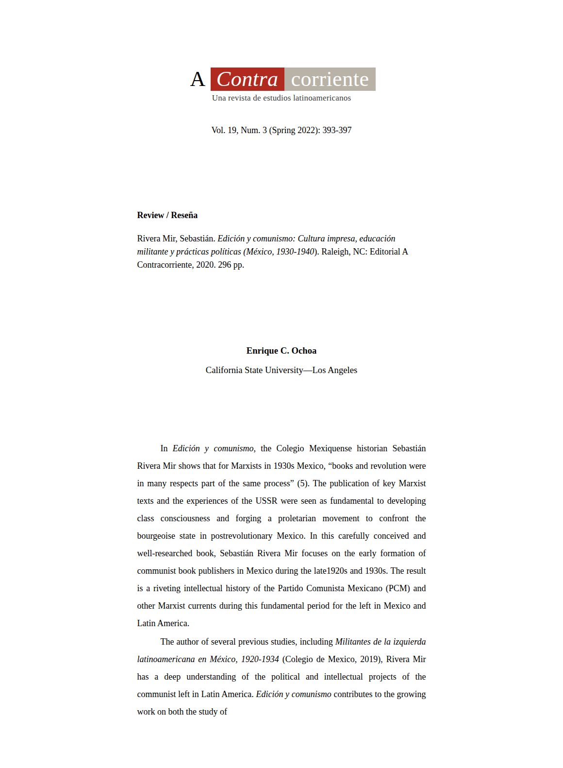AContra corriente
Una revista de estudios latinoamericanos
Vol. 19, Num. 3 (Spring 2022): 393-397
Review / Reseña
Rivera Mir, Sebastián. Edición y comunismo: Cultura impresa, educación militante y prácticas políticas (México, 1930-1940). Raleigh, NC: Editorial A Contracorriente, 2020. 296 pp.
Enrique C. Ochoa
California State University—Los Angeles
In Edición y comunismo, the Colegio Mexiquense historian Sebastián Rivera Mir shows that for Marxists in 1930s Mexico, “books and revolution were in many respects part of the same process” (5). The publication of key Marxist texts and the experiences of the USSR were seen as fundamental to developing class consciousness and forging a proletarian movement to confront the bourgeoise state in postrevolutionary Mexico. In this carefully conceived and well-researched book, Sebastián Rivera Mir focuses on the early formation of communist book publishers in Mexico during the late1920s and 1930s. The result is a riveting intellectual history of the Partido Comunista Mexicano (PCM) and other Marxist currents during this fundamental period for the left in Mexico and Latin America.
The author of several previous studies, including Militantes de la izquierda latinoamericana en México, 1920-1934 (Colegio de Mexico, 2019), Rivera Mir has a deep understanding of the political and intellectual projects of the communist left in Latin America. Edición y comunismo contributes to the growing work on both the study of